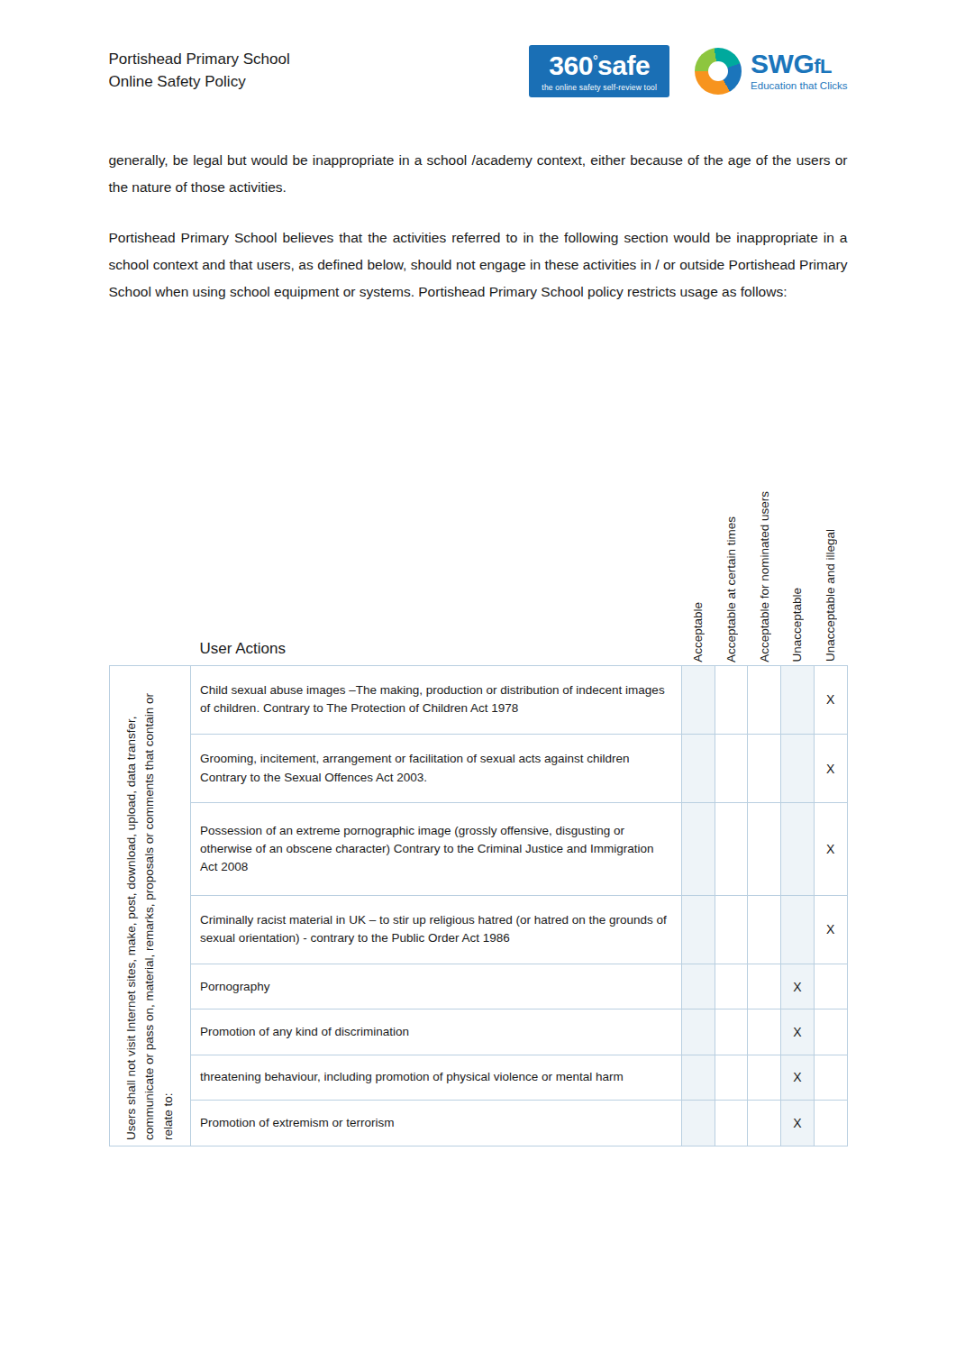Portishead Primary School
Online Safety Policy
360°safe
the online safety self-review tool
SWGfL
Education that Clicks
generally, be legal but would be inappropriate in a school /academy context, either because of the age of the users or the nature of those activities.
Portishead Primary School believes that the activities referred to in the following section would be inappropriate in a school context and that users, as defined below, should not engage in these activities in / or outside Portishead Primary School when using school equipment or systems. Portishead Primary School policy restricts usage as follows:
| | User Actions | Acceptable | Acceptable at certain times | Acceptable for nominated users | Unacceptable | Unacceptable and illegal |
| Users shall not visit Internet sites, make, post, download, upload, data transfer, communicate or pass on, material, remarks, proposals or comments that contain or relate to: | Child sexual abuse images –The making, production or distribution of indecent images of children. Contrary to The Protection of Children Act 1978 | | | | | X |
| Grooming, incitement, arrangement or facilitation of sexual acts against children Contrary to the Sexual Offences Act 2003. | | | | | X |
| Possession of an extreme pornographic image (grossly offensive, disgusting or otherwise of an obscene character) Contrary to the Criminal Justice and Immigration Act 2008 | | | | | X |
| Criminally racist material in UK – to stir up religious hatred (or hatred on the grounds of sexual orientation) - contrary to the Public Order Act 1986 | | | | | X |
| Pornography | | | | X | |
| Promotion of any kind of discrimination | | | | X | |
| threatening behaviour, including promotion of physical violence or mental harm | | | | X | |
| Promotion of extremism or terrorism | | | | X | |